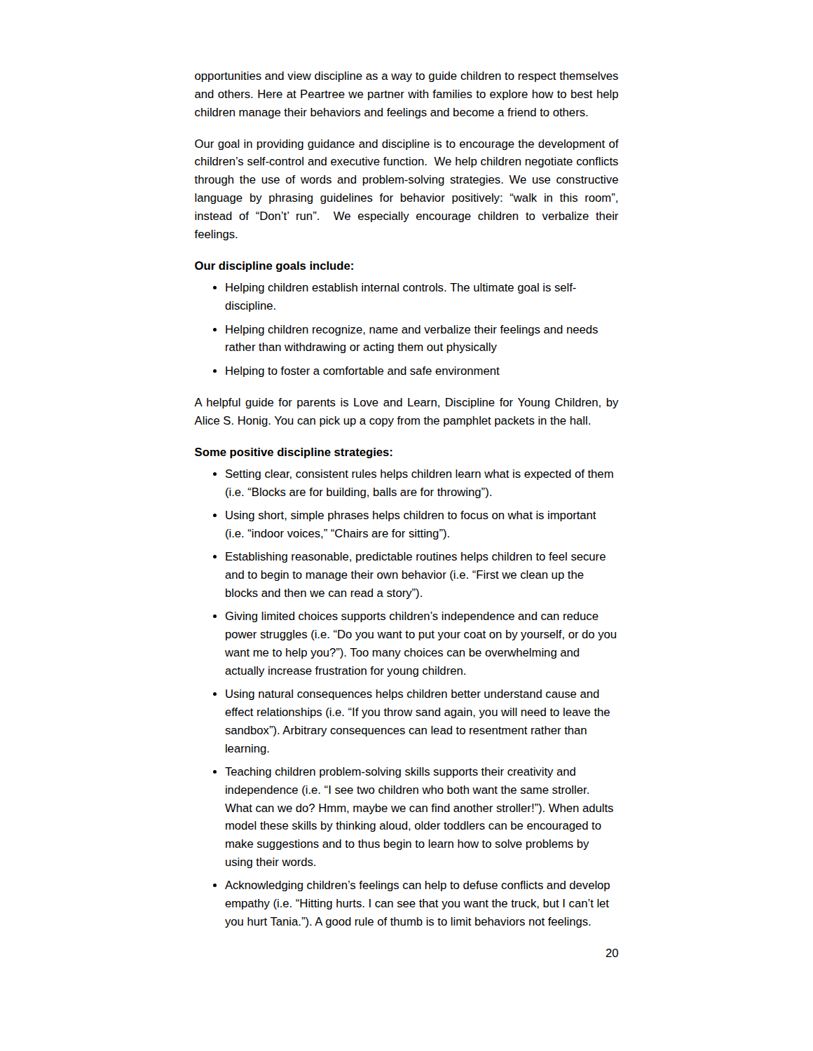opportunities and view discipline as a way to guide children to respect themselves and others. Here at Peartree we partner with families to explore how to best help children manage their behaviors and feelings and become a friend to others.
Our goal in providing guidance and discipline is to encourage the development of children’s self-control and executive function. We help children negotiate conflicts through the use of words and problem-solving strategies. We use constructive language by phrasing guidelines for behavior positively: “walk in this room”, instead of “Don’t’ run”. We especially encourage children to verbalize their feelings.
Our discipline goals include:
Helping children establish internal controls. The ultimate goal is self-discipline.
Helping children recognize, name and verbalize their feelings and needs rather than withdrawing or acting them out physically
Helping to foster a comfortable and safe environment
A helpful guide for parents is Love and Learn, Discipline for Young Children, by Alice S. Honig. You can pick up a copy from the pamphlet packets in the hall.
Some positive discipline strategies:
Setting clear, consistent rules helps children learn what is expected of them (i.e. “Blocks are for building, balls are for throwing”).
Using short, simple phrases helps children to focus on what is important (i.e. “indoor voices,” “Chairs are for sitting”).
Establishing reasonable, predictable routines helps children to feel secure and to begin to manage their own behavior (i.e. “First we clean up the blocks and then we can read a story”).
Giving limited choices supports children’s independence and can reduce power struggles (i.e. “Do you want to put your coat on by yourself, or do you want me to help you?”). Too many choices can be overwhelming and actually increase frustration for young children.
Using natural consequences helps children better understand cause and effect relationships (i.e. “If you throw sand again, you will need to leave the sandbox”). Arbitrary consequences can lead to resentment rather than learning.
Teaching children problem-solving skills supports their creativity and independence (i.e. “I see two children who both want the same stroller. What can we do? Hmm, maybe we can find another stroller!”). When adults model these skills by thinking aloud, older toddlers can be encouraged to make suggestions and to thus begin to learn how to solve problems by using their words.
Acknowledging children’s feelings can help to defuse conflicts and develop empathy (i.e. “Hitting hurts. I can see that you want the truck, but I can’t let you hurt Tania.”). A good rule of thumb is to limit behaviors not feelings.
20